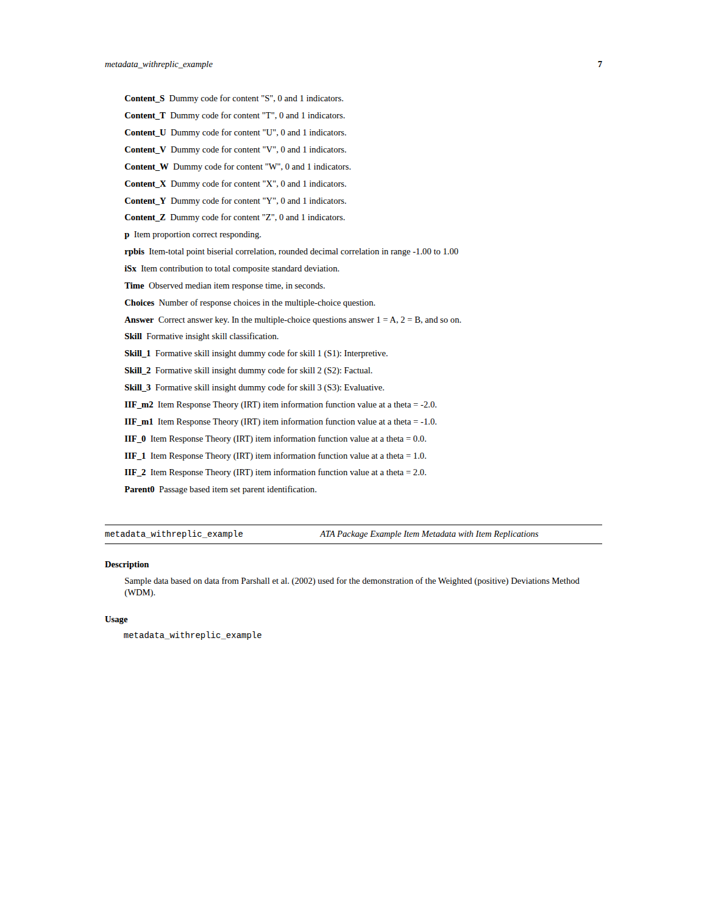metadata_withreplic_example 7
Content_S
Dummy code for content "S", 0 and 1 indicators.
Content_T
Dummy code for content "T", 0 and 1 indicators.
Content_U
Dummy code for content "U", 0 and 1 indicators.
Content_V
Dummy code for content "V", 0 and 1 indicators.
Content_W
Dummy code for content "W", 0 and 1 indicators.
Content_X
Dummy code for content "X", 0 and 1 indicators.
Content_Y
Dummy code for content "Y", 0 and 1 indicators.
Content_Z
Dummy code for content "Z", 0 and 1 indicators.
p
Item proportion correct responding.
rpbis
Item-total point biserial correlation, rounded decimal correlation in range -1.00 to 1.00
iSx
Item contribution to total composite standard deviation.
Time
Observed median item response time, in seconds.
Choices
Number of response choices in the multiple-choice question.
Answer
Correct answer key. In the multiple-choice questions answer 1 = A, 2 = B, and so on.
Skill
Formative insight skill classification.
Skill_1
Formative skill insight dummy code for skill 1 (S1): Interpretive.
Skill_2
Formative skill insight dummy code for skill 2 (S2): Factual.
Skill_3
Formative skill insight dummy code for skill 3 (S3): Evaluative.
IIF_m2
Item Response Theory (IRT) item information function value at a theta = -2.0.
IIF_m1
Item Response Theory (IRT) item information function value at a theta = -1.0.
IIF_0
Item Response Theory (IRT) item information function value at a theta = 0.0.
IIF_1
Item Response Theory (IRT) item information function value at a theta = 1.0.
IIF_2
Item Response Theory (IRT) item information function value at a theta = 2.0.
Parent0
Passage based item set parent identification.
metadata_withreplic_example ATA Package Example Item Metadata with Item Replications
Description
Sample data based on data from Parshall et al. (2002) used for the demonstration of the Weighted (positive) Deviations Method (WDM).
Usage
metadata_withreplic_example